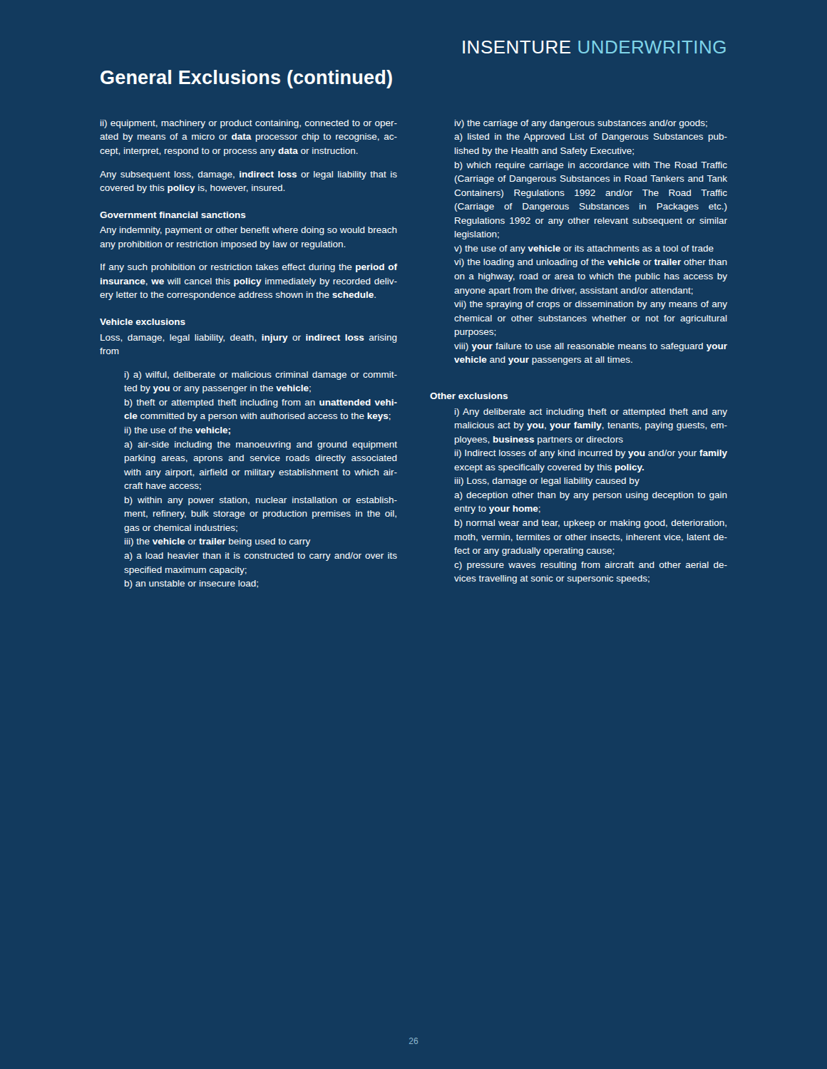INSENTURE UNDERWRITING
General Exclusions (continued)
ii) equipment, machinery or product containing, connected to or operated by means of a micro or data processor chip to recognise, accept, interpret, respond to or process any data or instruction.
Any subsequent loss, damage, indirect loss or legal liability that is covered by this policy is, however, insured.
Government financial sanctions
Any indemnity, payment or other benefit where doing so would breach any prohibition or restriction imposed by law or regulation.
If any such prohibition or restriction takes effect during the period of insurance, we will cancel this policy immediately by recorded delivery letter to the correspondence address shown in the schedule.
Vehicle exclusions
Loss, damage, legal liability, death, injury or indirect loss arising from
i) a) wilful, deliberate or malicious criminal damage or committed by you or any passenger in the vehicle;
b) theft or attempted theft including from an unattended vehicle committed by a person with authorised access to the keys;
ii) the use of the vehicle;
a) air-side including the manoeuvring and ground equipment parking areas, aprons and service roads directly associated with any airport, airfield or military establishment to which aircraft have access;
b) within any power station, nuclear installation or establishment, refinery, bulk storage or production premises in the oil, gas or chemical industries;
iii) the vehicle or trailer being used to carry
a) a load heavier than it is constructed to carry and/or over its specified maximum capacity;
b) an unstable or insecure load;
iv) the carriage of any dangerous substances and/or goods;
a) listed in the Approved List of Dangerous Substances published by the Health and Safety Executive;
b) which require carriage in accordance with The Road Traffic (Carriage of Dangerous Substances in Road Tankers and Tank Containers) Regulations 1992 and/or The Road Traffic (Carriage of Dangerous Substances in Packages etc.) Regulations 1992 or any other relevant subsequent or similar legislation;
v) the use of any vehicle or its attachments as a tool of trade
vi) the loading and unloading of the vehicle or trailer other than on a highway, road or area to which the public has access by anyone apart from the driver, assistant and/or attendant;
vii) the spraying of crops or dissemination by any means of any chemical or other substances whether or not for agricultural purposes;
viii) your failure to use all reasonable means to safeguard your vehicle and your passengers at all times.
Other exclusions
i) Any deliberate act including theft or attempted theft and any malicious act by you, your family, tenants, paying guests, employees, business partners or directors
ii) Indirect losses of any kind incurred by you and/or your family except as specifically covered by this policy.
iii) Loss, damage or legal liability caused by
a) deception other than by any person using deception to gain entry to your home;
b) normal wear and tear, upkeep or making good, deterioration, moth, vermin, termites or other insects, inherent vice, latent defect or any gradually operating cause;
c) pressure waves resulting from aircraft and other aerial devices travelling at sonic or supersonic speeds;
26